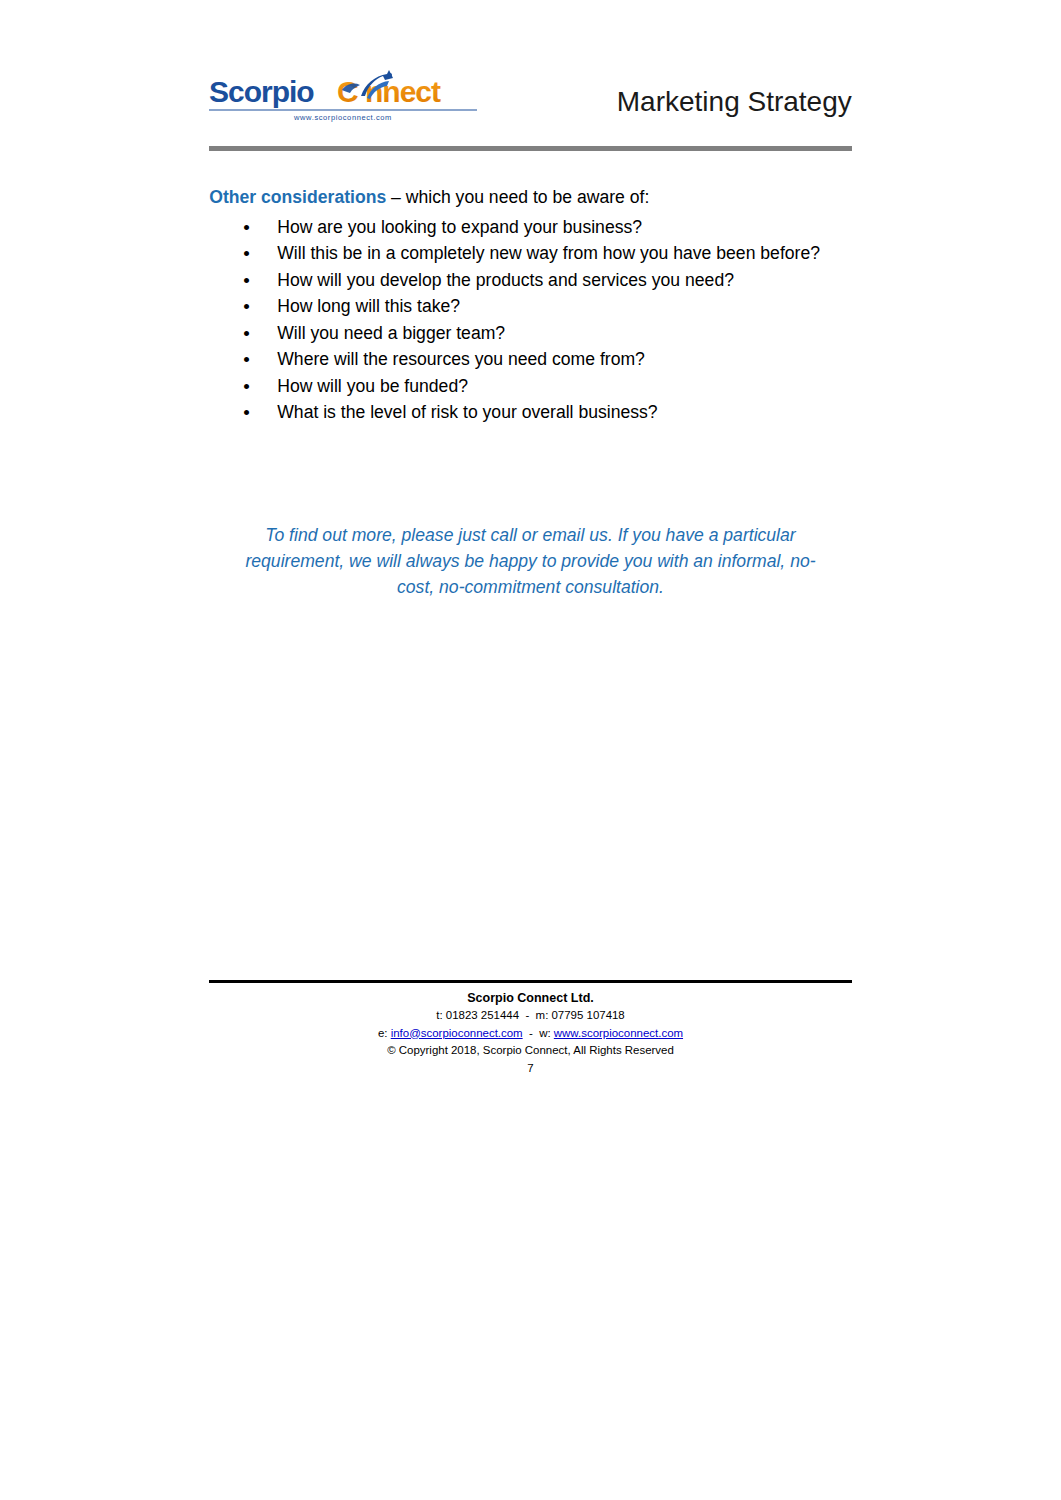Scorpio C nnect www.scorpioconnect.com
Marketing Strategy
Other considerations – which you need to be aware of:
How are you looking to expand your business?
Will this be in a completely new way from how you have been before?
How will you develop the products and services you need?
How long will this take?
Will you need a bigger team?
Where will the resources you need come from?
How will you be funded?
What is the level of risk to your overall business?
To find out more, please just call or email us. If you have a particular requirement, we will always be happy to provide you with an informal, no-cost, no-commitment consultation.
Scorpio Connect Ltd.
t: 01823 251444 - m: 07795 107418
e: info@scorpioconnect.com - w: www.scorpioconnect.com
© Copyright 2018, Scorpio Connect, All Rights Reserved
7